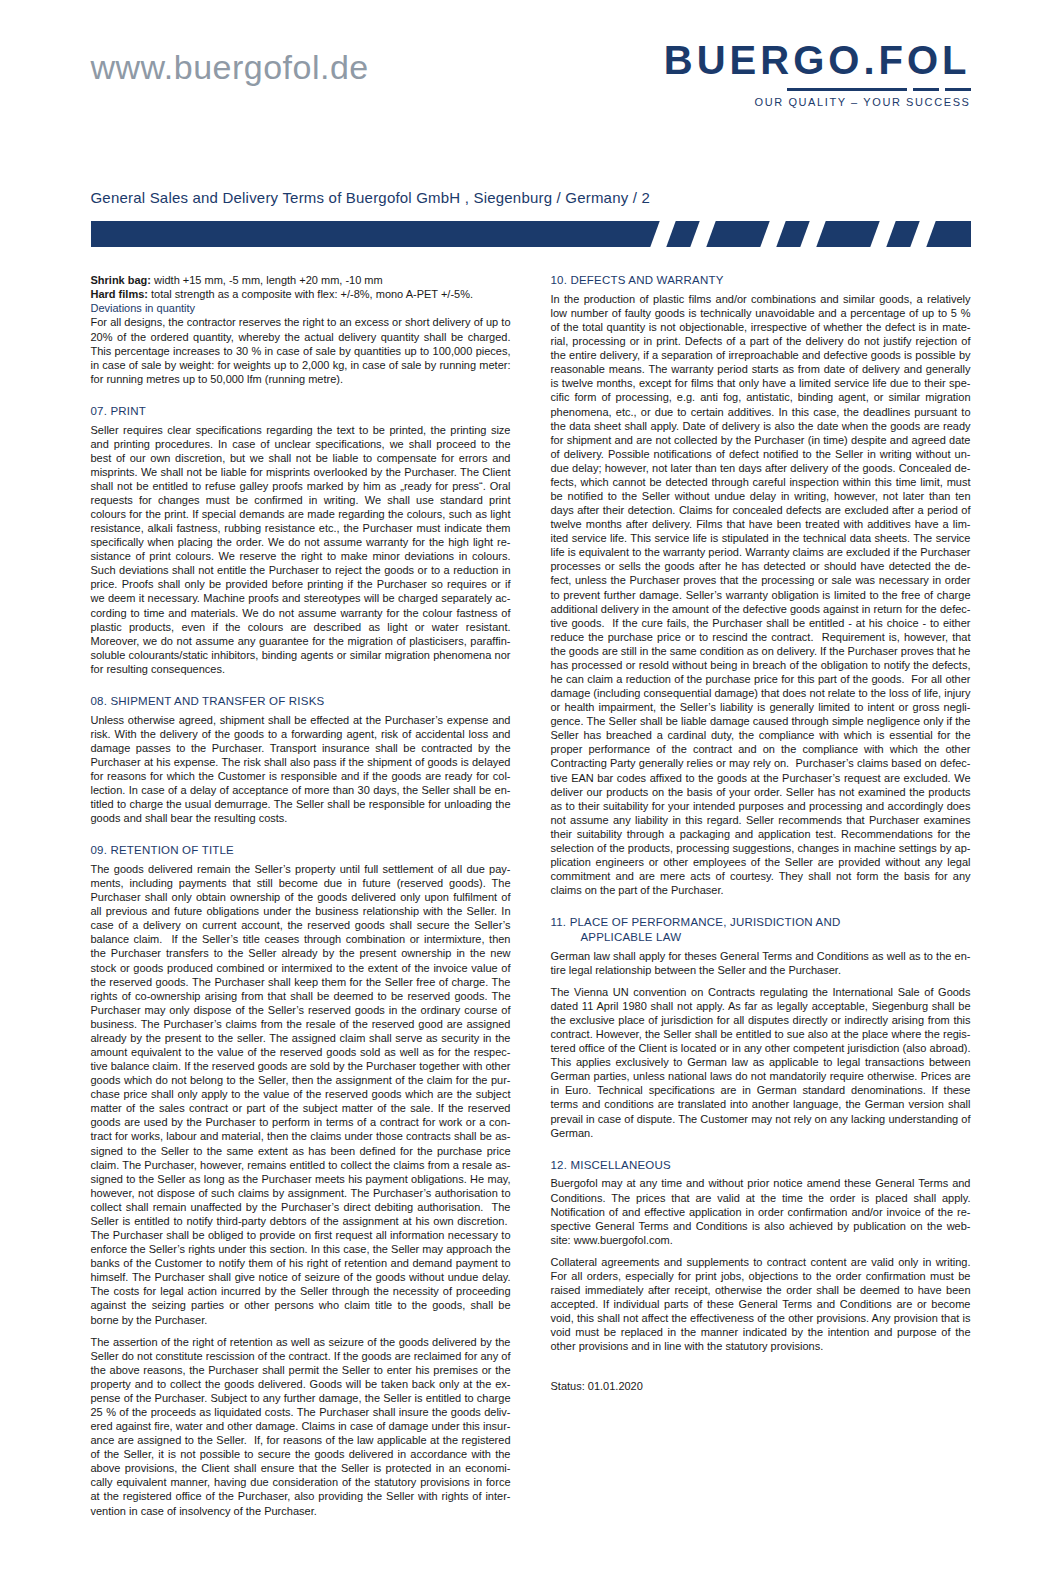www.buergofol.de
BUERGO.FOL
OUR QUALITY – YOUR SUCCESS
General Sales and Delivery Terms of Buergofol GmbH , Siegenburg / Germany / 2
Shrink bag: width +15 mm, -5 mm, length +20 mm, -10 mm
Hard films: total strength as a composite with flex: +/-8%, mono A-PET +/-5%.
Deviations in quantity
For all designs, the contractor reserves the right to an excess or short delivery of up to 20% of the ordered quantity, whereby the actual delivery quantity shall be charged. This percentage increases to 30 % in case of sale by quantities up to 100,000 pieces, in case of sale by weight: for weights up to 2,000 kg, in case of sale by running meter: for running metres up to 50,000 lfm (running metre).
07. PRINT
Seller requires clear specifications regarding the text to be printed, the printing size and printing procedures. In case of unclear specifications, we shall proceed to the best of our own discretion, but we shall not be liable to compensate for errors and misprints. We shall not be liable for misprints overlooked by the Purchaser. The Client shall not be entitled to refuse galley proofs marked by him as „ready for press“. Oral requests for changes must be confirmed in writing. We shall use standard print colours for the print. If special demands are made regarding the colours, such as light resistance, alkali fastness, rubbing resistance etc., the Purchaser must indicate them specifically when placing the order. We do not assume warranty for the high light resistance of print colours. We reserve the right to make minor deviations in colours. Such deviations shall not entitle the Purchaser to reject the goods or to a reduction in price. Proofs shall only be provided before printing if the Purchaser so requires or if we deem it necessary. Machine proofs and stereotypes will be charged separately according to time and materials. We do not assume warranty for the colour fastness of plastic products, even if the colours are described as light or water resistant. Moreover, we do not assume any guarantee for the migration of plasticisers, paraffin-soluble colourants/static inhibitors, binding agents or similar migration phenomena nor for resulting consequences.
08. SHIPMENT AND TRANSFER OF RISKS
Unless otherwise agreed, shipment shall be effected at the Purchaser’s expense and risk. With the delivery of the goods to a forwarding agent, risk of accidental loss and damage passes to the Purchaser. Transport insurance shall be contracted by the Purchaser at his expense. The risk shall also pass if the shipment of goods is delayed for reasons for which the Customer is responsible and if the goods are ready for collection. In case of a delay of acceptance of more than 30 days, the Seller shall be entitled to charge the usual demurrage. The Seller shall be responsible for unloading the goods and shall bear the resulting costs.
09. RETENTION OF TITLE
The goods delivered remain the Seller’s property until full settlement of all due payments, including payments that still become due in future (reserved goods). The Purchaser shall only obtain ownership of the goods delivered only upon fulfilment of all previous and future obligations under the business relationship with the Seller. In case of a delivery on current account, the reserved goods shall secure the Seller’s balance claim. If the Seller’s title ceases through combination or intermixture, then the Purchaser transfers to the Seller already by the present ownership in the new stock or goods produced combined or intermixed to the extent of the invoice value of the reserved goods. The Purchaser shall keep them for the Seller free of charge. The rights of co-ownership arising from that shall be deemed to be reserved goods. The Purchaser may only dispose of the Seller’s reserved goods in the ordinary course of business. The Purchaser’s claims from the resale of the reserved good are assigned already by the present to the seller. The assigned claim shall serve as security in the amount equivalent to the value of the reserved goods sold as well as for the respective balance claim. If the reserved goods are sold by the Purchaser together with other goods which do not belong to the Seller, then the assignment of the claim for the purchase price shall only apply to the value of the reserved goods which are the subject matter of the sales contract or part of the subject matter of the sale. If the reserved goods are used by the Purchaser to perform in terms of a contract for work or a contract for works, labour and material, then the claims under those contracts shall be assigned to the Seller to the same extent as has been defined for the purchase price claim. The Purchaser, however, remains entitled to collect the claims from a resale assigned to the Seller as long as the Purchaser meets his payment obligations. He may, however, not dispose of such claims by assignment. The Purchaser’s authorisation to collect shall remain unaffected by the Purchaser’s direct debiting authorisation. The Seller is entitled to notify third-party debtors of the assignment at his own discretion. The Purchaser shall be obliged to provide on first request all information necessary to enforce the Seller’s rights under this section. In this case, the Seller may approach the banks of the Customer to notify them of his right of retention and demand payment to himself. The Purchaser shall give notice of seizure of the goods without undue delay. The costs for legal action incurred by the Seller through the necessity of proceeding against the seizing parties or other persons who claim title to the goods, shall be borne by the Purchaser.
The assertion of the right of retention as well as seizure of the goods delivered by the Seller do not constitute rescission of the contract. If the goods are reclaimed for any of the above reasons, the Purchaser shall permit the Seller to enter his premises or the property and to collect the goods delivered. Goods will be taken back only at the expense of the Purchaser. Subject to any further damage, the Seller is entitled to charge 25 % of the proceeds as liquidated costs. The Purchaser shall insure the goods delivered against fire, water and other damage. Claims in case of damage under this insurance are assigned to the Seller. If, for reasons of the law applicable at the registered of the Seller, it is not possible to secure the goods delivered in accordance with the above provisions, the Client shall ensure that the Seller is protected in an economically equivalent manner, having due consideration of the statutory provisions in force at the registered office of the Purchaser, also providing the Seller with rights of intervention in case of insolvency of the Purchaser.
10. DEFECTS AND WARRANTY
In the production of plastic films and/or combinations and similar goods, a relatively low number of faulty goods is technically unavoidable and a percentage of up to 5 % of the total quantity is not objectionable, irrespective of whether the defect is in material, processing or in print. Defects of a part of the delivery do not justify rejection of the entire delivery, if a separation of irreproachable and defective goods is possible by reasonable means. The warranty period starts as from date of delivery and generally is twelve months, except for films that only have a limited service life due to their specific form of processing, e.g. anti fog, antistatic, binding agent, or similar migration phenomena, etc., or due to certain additives. In this case, the deadlines pursuant to the data sheet shall apply. Date of delivery is also the date when the goods are ready for shipment and are not collected by the Purchaser (in time) despite and agreed date of delivery. Possible notifications of defect notified to the Seller in writing without undue delay; however, not later than ten days after delivery of the goods. Concealed defects, which cannot be detected through careful inspection within this time limit, must be notified to the Seller without undue delay in writing, however, not later than ten days after their detection. Claims for concealed defects are excluded after a period of twelve months after delivery. Films that have been treated with additives have a limited service life. This service life is stipulated in the technical data sheets. The service life is equivalent to the warranty period. Warranty claims are excluded if the Purchaser processes or sells the goods after he has detected or should have detected the defect, unless the Purchaser proves that the processing or sale was necessary in order to prevent further damage. Seller’s warranty obligation is limited to the free of charge additional delivery in the amount of the defective goods against in return for the defective goods. If the cure fails, the Purchaser shall be entitled - at his choice - to either reduce the purchase price or to rescind the contract. Requirement is, however, that the goods are still in the same condition as on delivery. If the Purchaser proves that he has processed or resold without being in breach of the obligation to notify the defects, he can claim a reduction of the purchase price for this part of the goods. For all other damage (including consequential damage) that does not relate to the loss of life, injury or health impairment, the Seller’s liability is generally limited to intent or gross negligence. The Seller shall be liable damage caused through simple negligence only if the Seller has breached a cardinal duty, the compliance with which is essential for the proper performance of the contract and on the compliance with which the other Contracting Party generally relies or may rely on. Purchaser’s claims based on defective EAN bar codes affixed to the goods at the Purchaser’s request are excluded. We deliver our products on the basis of your order. Seller has not examined the products as to their suitability for your intended purposes and processing and accordingly does not assume any liability in this regard. Seller recommends that Purchaser examines their suitability through a packaging and application test. Recommendations for the selection of the products, processing suggestions, changes in machine settings by application engineers or other employees of the Seller are provided without any legal commitment and are mere acts of courtesy. They shall not form the basis for any claims on the part of the Purchaser.
11. PLACE OF PERFORMANCE, JURISDICTION ANDAPPLICABLE LAW
German law shall apply for theses General Terms and Conditions as well as to the entire legal relationship between the Seller and the Purchaser.
The Vienna UN convention on Contracts regulating the International Sale of Goods dated 11 April 1980 shall not apply. As far as legally acceptable, Siegenburg shall be the exclusive place of jurisdiction for all disputes directly or indirectly arising from this contract. However, the Seller shall be entitled to sue also at the place where the registered office of the Client is located or in any other competent jurisdiction (also abroad). This applies exclusively to German law as applicable to legal transactions between German parties, unless national laws do not mandatorily require otherwise. Prices are in Euro. Technical specifications are in German standard denominations. If these terms and conditions are translated into another language, the German version shall prevail in case of dispute. The Customer may not rely on any lacking understanding of German.
12. MISCELLANEOUS
Buergofol may at any time and without prior notice amend these General Terms and Conditions. The prices that are valid at the time the order is placed shall apply. Notification of and effective application in order confirmation and/or invoice of the respective General Terms and Conditions is also achieved by publication on the website: www.buergofol.com.
Collateral agreements and supplements to contract content are valid only in writing. For all orders, especially for print jobs, objections to the order confirmation must be raised immediately after receipt, otherwise the order shall be deemed to have been accepted. If individual parts of these General Terms and Conditions are or become void, this shall not affect the effectiveness of the other provisions. Any provision that is void must be replaced in the manner indicated by the intention and purpose of the other provisions and in line with the statutory provisions.
Status: 01.01.2020